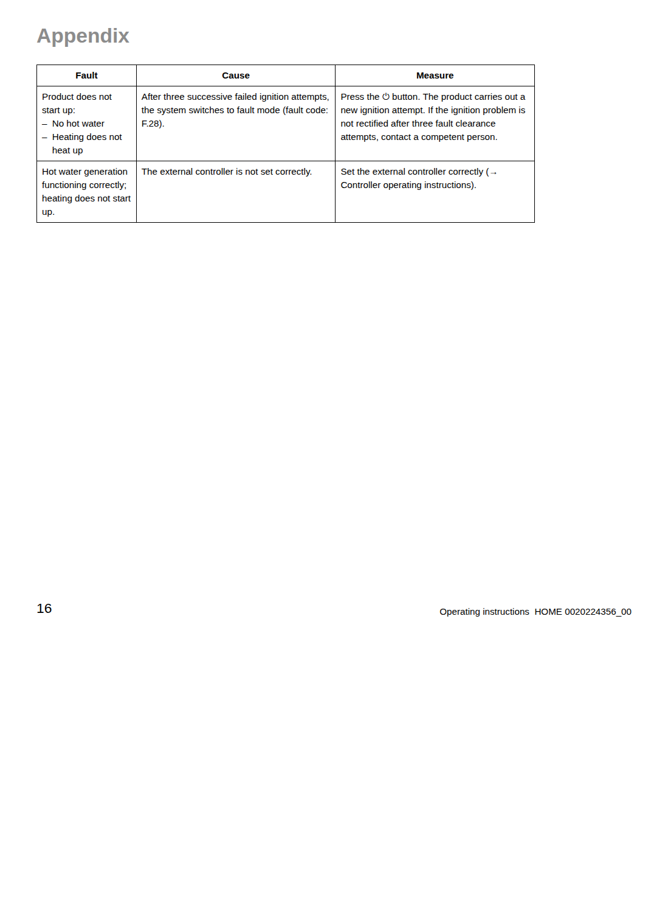Appendix
| Fault | Cause | Measure |
| --- | --- | --- |
| Product does not start up: No hot water Heating does not heat up | After three successive failed ignition attempts, the system switches to fault mode (fault code: F.28). | Press the ⏻ button. The product carries out a new ignition attempt. If the ignition problem is not rectified after three fault clearance attempts, contact a competent person. |
| Hot water generation functioning correctly; heating does not start up. | The external controller is not set correctly. | Set the external controller correctly (→ Controller operating instructions). |
16 Operating instructions HOME 0020224356_00